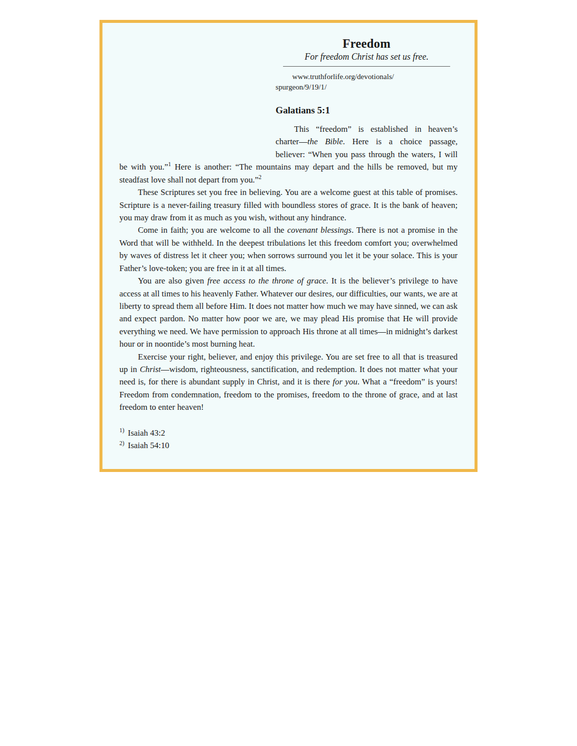Freedom
For freedom Christ has set us free.
www.truthforlife.org/devotionals/
spurgeon/9/19/1/
Galatians 5:1
This “freedom” is established in heaven’s charter—the Bible. Here is a choice passage, believer: “When you pass through the waters, I will be with you.”1 Here is another: “The mountains may depart and the hills be removed, but my steadfast love shall not depart from you.”2
These Scriptures set you free in believing. You are a welcome guest at this table of promises. Scripture is a never-failing treasury filled with boundless stores of grace. It is the bank of heaven; you may draw from it as much as you wish, without any hindrance.
Come in faith; you are welcome to all the covenant blessings. There is not a promise in the Word that will be withheld. In the deepest tribulations let this freedom comfort you; overwhelmed by waves of distress let it cheer you; when sorrows surround you let it be your solace. This is your Father’s love-token; you are free in it at all times.
You are also given free access to the throne of grace. It is the believer’s privilege to have access at all times to his heavenly Father. Whatever our desires, our difficulties, our wants, we are at liberty to spread them all before Him. It does not matter how much we may have sinned, we can ask and expect pardon. No matter how poor we are, we may plead His promise that He will provide everything we need. We have permission to approach His throne at all times—in midnight’s darkest hour or in noontide’s most burning heat.
Exercise your right, believer, and enjoy this privilege. You are set free to all that is treasured up in Christ—wisdom, righteousness, sanctification, and redemption. It does not matter what your need is, for there is abundant supply in Christ, and it is there for you. What a “freedom” is yours! Freedom from condemnation, freedom to the promises, freedom to the throne of grace, and at last freedom to enter heaven!
1) Isaiah 43:2
2) Isaiah 54:10